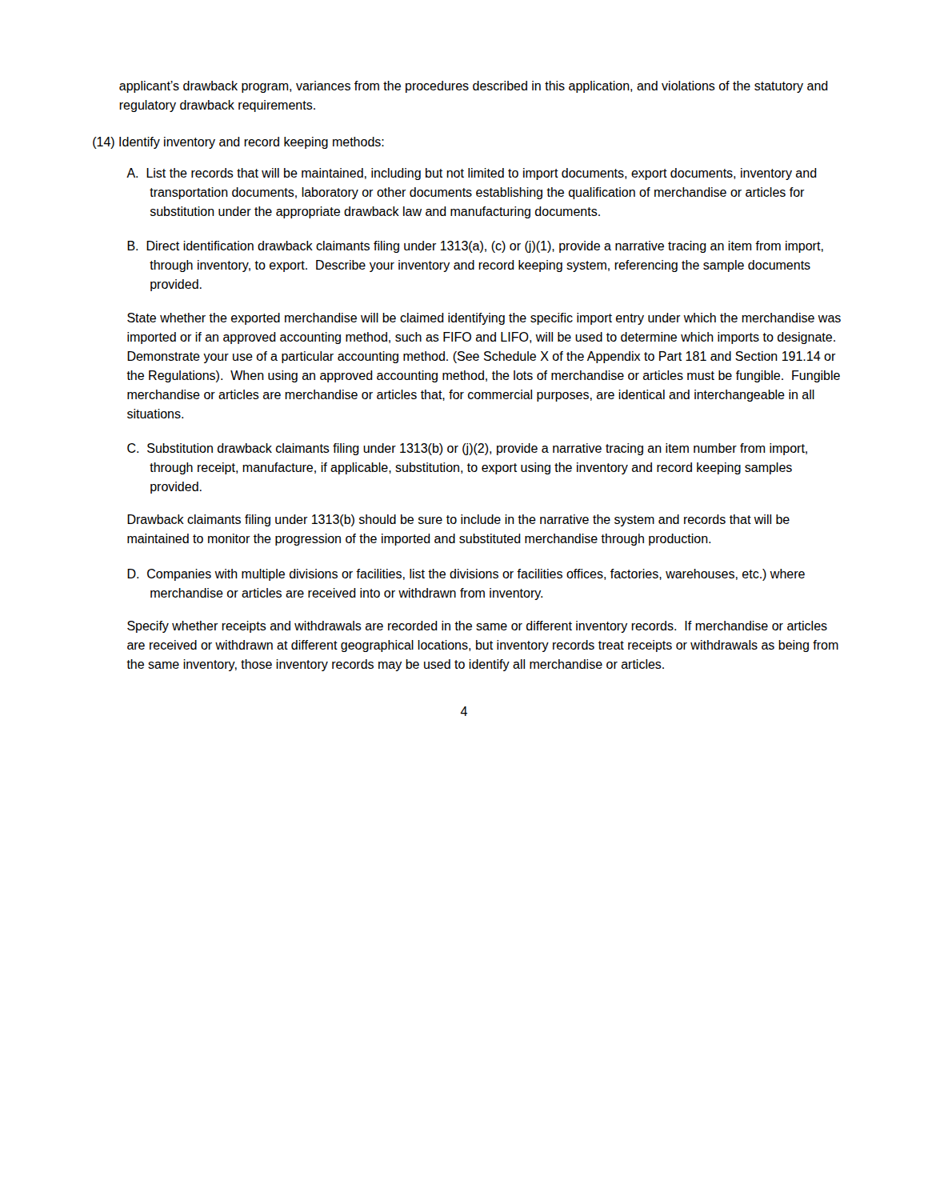applicant’s drawback program, variances from the procedures described in this application, and violations of the statutory and regulatory drawback requirements.
(14) Identify inventory and record keeping methods:
A. List the records that will be maintained, including but not limited to import documents, export documents, inventory and transportation documents, laboratory or other documents establishing the qualification of merchandise or articles for substitution under the appropriate drawback law and manufacturing documents.
B. Direct identification drawback claimants filing under 1313(a), (c) or (j)(1), provide a narrative tracing an item from import, through inventory, to export. Describe your inventory and record keeping system, referencing the sample documents provided.
State whether the exported merchandise will be claimed identifying the specific import entry under which the merchandise was imported or if an approved accounting method, such as FIFO and LIFO, will be used to determine which imports to designate. Demonstrate your use of a particular accounting method. (See Schedule X of the Appendix to Part 181 and Section 191.14 or the Regulations). When using an approved accounting method, the lots of merchandise or articles must be fungible. Fungible merchandise or articles are merchandise or articles that, for commercial purposes, are identical and interchangeable in all situations.
C. Substitution drawback claimants filing under 1313(b) or (j)(2), provide a narrative tracing an item number from import, through receipt, manufacture, if applicable, substitution, to export using the inventory and record keeping samples provided.
Drawback claimants filing under 1313(b) should be sure to include in the narrative the system and records that will be maintained to monitor the progression of the imported and substituted merchandise through production.
D. Companies with multiple divisions or facilities, list the divisions or facilities offices, factories, warehouses, etc.) where merchandise or articles are received into or withdrawn from inventory.
Specify whether receipts and withdrawals are recorded in the same or different inventory records. If merchandise or articles are received or withdrawn at different geographical locations, but inventory records treat receipts or withdrawals as being from the same inventory, those inventory records may be used to identify all merchandise or articles.
4